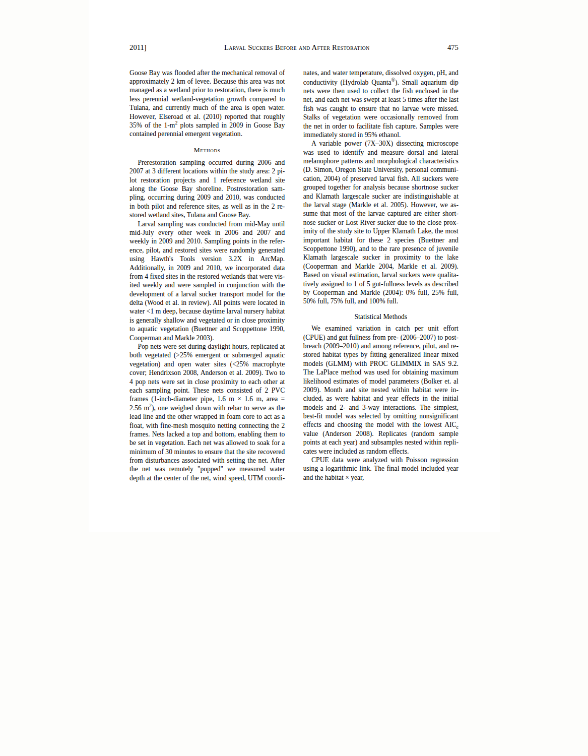2011] Larval Suckers Before and After Restoration 475
Goose Bay was flooded after the mechanical removal of approximately 2 km of levee. Because this area was not managed as a wetland prior to restoration, there is much less perennial wetland-vegetation growth compared to Tulana, and currently much of the area is open water. However, Elseroad et al. (2010) reported that roughly 35% of the 1-m2 plots sampled in 2009 in Goose Bay contained perennial emergent vegetation.
Methods
Prerestoration sampling occurred during 2006 and 2007 at 3 different locations within the study area: 2 pilot restoration projects and 1 reference wetland site along the Goose Bay shoreline. Postrestoration sampling, occurring during 2009 and 2010, was conducted in both pilot and reference sites, as well as in the 2 restored wetland sites, Tulana and Goose Bay.
Larval sampling was conducted from mid-May until mid-July every other week in 2006 and 2007 and weekly in 2009 and 2010. Sampling points in the reference, pilot, and restored sites were randomly generated using Hawth's Tools version 3.2X in ArcMap. Additionally, in 2009 and 2010, we incorporated data from 4 fixed sites in the restored wetlands that were visited weekly and were sampled in conjunction with the development of a larval sucker transport model for the delta (Wood et al. in review). All points were located in water <1 m deep, because daytime larval nursery habitat is generally shallow and vegetated or in close proximity to aquatic vegetation (Buettner and Scoppettone 1990, Cooperman and Markle 2003).
Pop nets were set during daylight hours, replicated at both vegetated (>25% emergent or submerged aquatic vegetation) and open water sites (<25% macrophyte cover; Hendrixson 2008, Anderson et al. 2009). Two to 4 pop nets were set in close proximity to each other at each sampling point. These nets consisted of 2 PVC frames (1-inch-diameter pipe, 1.6 m × 1.6 m, area = 2.56 m2), one weighed down with rebar to serve as the lead line and the other wrapped in foam core to act as a float, with fine-mesh mosquito netting connecting the 2 frames. Nets lacked a top and bottom, enabling them to be set in vegetation. Each net was allowed to soak for a minimum of 30 minutes to ensure that the site recovered from disturbances associated with setting the net. After the net was remotely "popped" we measured water depth at the center of the net, wind speed, UTM coordinates, and water temperature, dissolved oxygen, pH, and conductivity (Hydrolab Quanta®). Small aquarium dip nets were then used to collect the fish enclosed in the net, and each net was swept at least 5 times after the last fish was caught to ensure that no larvae were missed. Stalks of vegetation were occasionally removed from the net in order to facilitate fish capture. Samples were immediately stored in 95% ethanol.
A variable power (7X–30X) dissecting microscope was used to identify and measure dorsal and lateral melanophore patterns and morphological characteristics (D. Simon, Oregon State University, personal communication, 2004) of preserved larval fish. All suckers were grouped together for analysis because shortnose sucker and Klamath largescale sucker are indistinguishable at the larval stage (Markle et al. 2005). However, we assume that most of the larvae captured are either shortnose sucker or Lost River sucker due to the close proximity of the study site to Upper Klamath Lake, the most important habitat for these 2 species (Buettner and Scoppettone 1990), and to the rare presence of juvenile Klamath largescale sucker in proximity to the lake (Cooperman and Markle 2004, Markle et al. 2009). Based on visual estimation, larval suckers were qualitatively assigned to 1 of 5 gut-fullness levels as described by Cooperman and Markle (2004): 0% full, 25% full, 50% full, 75% full, and 100% full.
Statistical Methods
We examined variation in catch per unit effort (CPUE) and gut fullness from pre- (2006–2007) to postbreach (2009–2010) and among reference, pilot, and restored habitat types by fitting generalized linear mixed models (GLMM) with PROC GLIMMIX in SAS 9.2. The LaPlace method was used for obtaining maximum likelihood estimates of model parameters (Bolker et. al 2009). Month and site nested within habitat were included, as were habitat and year effects in the initial models and 2- and 3-way interactions. The simplest, best-fit model was selected by omitting nonsignificant effects and choosing the model with the lowest AICc value (Anderson 2008). Replicates (random sample points at each year) and subsamples nested within replicates were included as random effects.
CPUE data were analyzed with Poisson regression using a logarithmic link. The final model included year and the habitat × year,